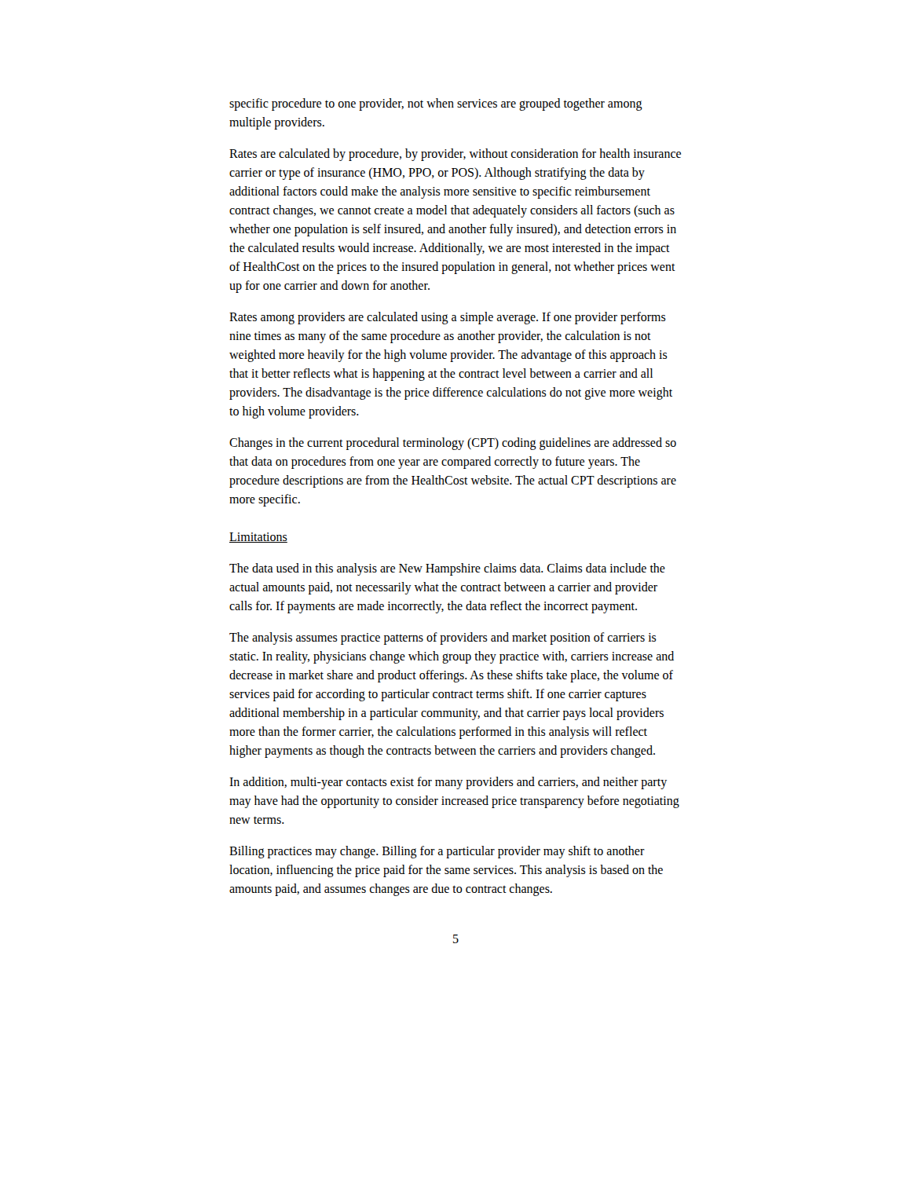specific procedure to one provider, not when services are grouped together among multiple providers.
Rates are calculated by procedure, by provider, without consideration for health insurance carrier or type of insurance (HMO, PPO, or POS). Although stratifying the data by additional factors could make the analysis more sensitive to specific reimbursement contract changes, we cannot create a model that adequately considers all factors (such as whether one population is self insured, and another fully insured), and detection errors in the calculated results would increase. Additionally, we are most interested in the impact of HealthCost on the prices to the insured population in general, not whether prices went up for one carrier and down for another.
Rates among providers are calculated using a simple average. If one provider performs nine times as many of the same procedure as another provider, the calculation is not weighted more heavily for the high volume provider. The advantage of this approach is that it better reflects what is happening at the contract level between a carrier and all providers. The disadvantage is the price difference calculations do not give more weight to high volume providers.
Changes in the current procedural terminology (CPT) coding guidelines are addressed so that data on procedures from one year are compared correctly to future years. The procedure descriptions are from the HealthCost website. The actual CPT descriptions are more specific.
Limitations
The data used in this analysis are New Hampshire claims data. Claims data include the actual amounts paid, not necessarily what the contract between a carrier and provider calls for. If payments are made incorrectly, the data reflect the incorrect payment.
The analysis assumes practice patterns of providers and market position of carriers is static. In reality, physicians change which group they practice with, carriers increase and decrease in market share and product offerings. As these shifts take place, the volume of services paid for according to particular contract terms shift. If one carrier captures additional membership in a particular community, and that carrier pays local providers more than the former carrier, the calculations performed in this analysis will reflect higher payments as though the contracts between the carriers and providers changed.
In addition, multi-year contacts exist for many providers and carriers, and neither party may have had the opportunity to consider increased price transparency before negotiating new terms.
Billing practices may change. Billing for a particular provider may shift to another location, influencing the price paid for the same services. This analysis is based on the amounts paid, and assumes changes are due to contract changes.
5